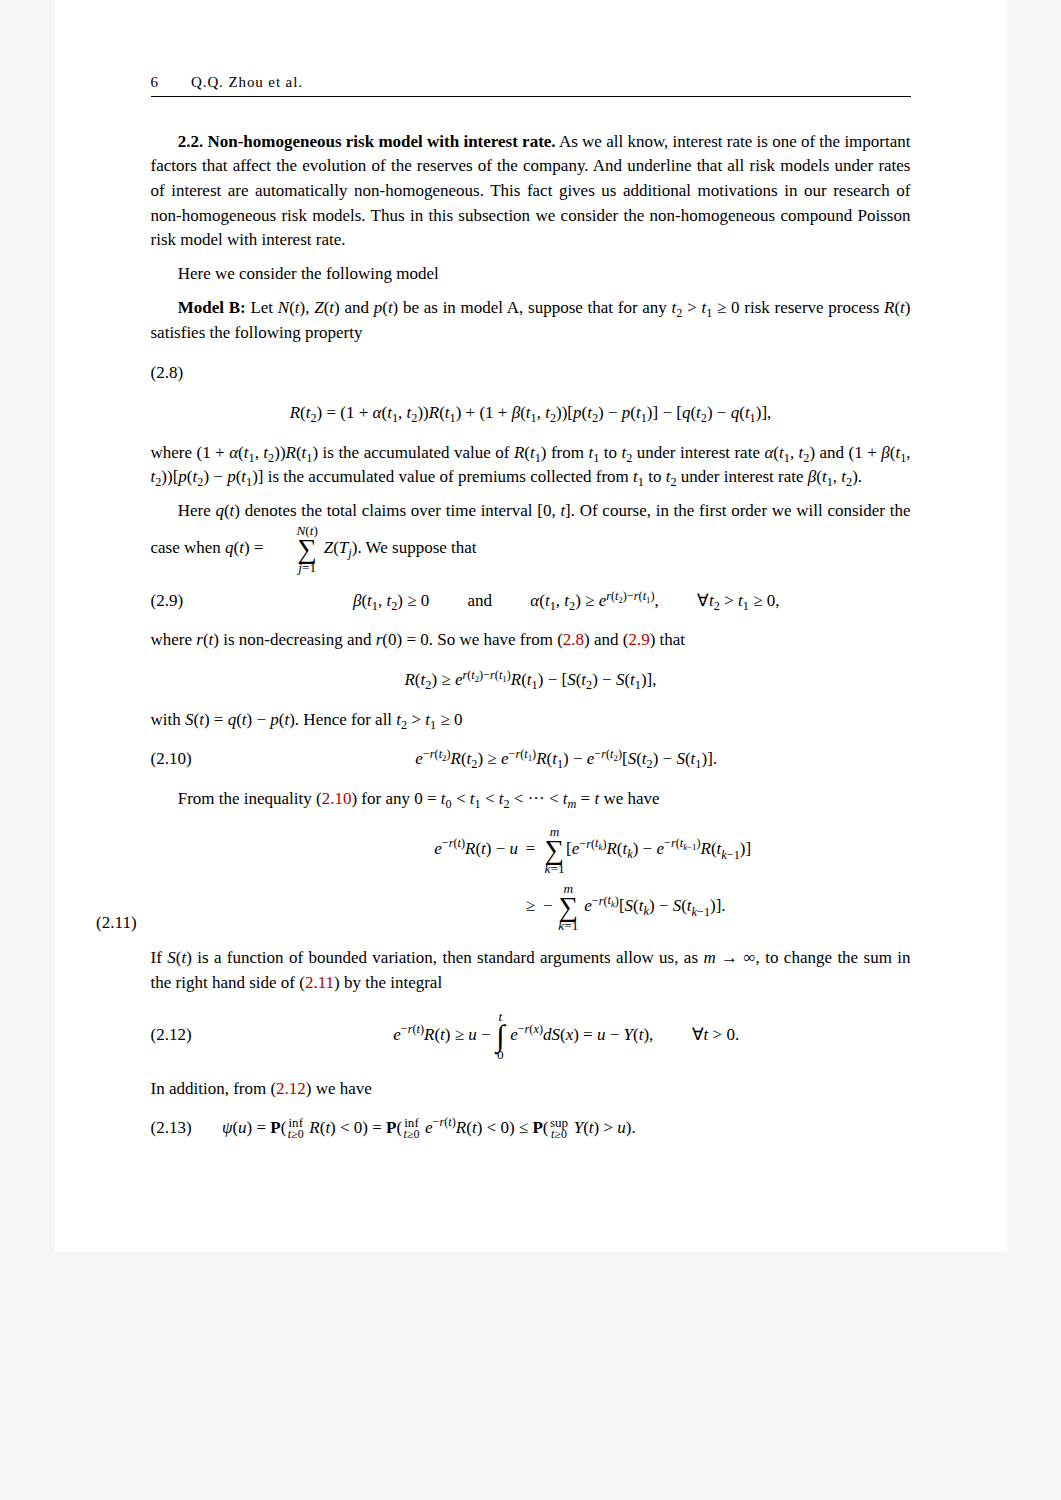6 Q.Q. Zhou et al.
2.2. Non-homogeneous risk model with interest rate. As we all know, interest rate is one of the important factors that affect the evolution of the reserves of the company. And underline that all risk models under rates of interest are automatically non-homogeneous. This fact gives us additional motivations in our research of non-homogeneous risk models. Thus in this subsection we consider the non-homogeneous compound Poisson risk model with interest rate.
Here we consider the following model
Model B: Let N(t), Z(t) and p(t) be as in model A, suppose that for any t2 > t1 ≥ 0 risk reserve process R(t) satisfies the following property
(2.8)
R(t2) = (1 + α(t1, t2))R(t1) + (1 + β(t1, t2))[p(t2) − p(t1)] − [q(t2) − q(t1)],
where (1 + α(t1, t2))R(t1) is the accumulated value of R(t1) from t1 to t2 under interest rate α(t1, t2) and (1 + β(t1, t2))[p(t2) − p(t1)] is the accumulated value of premiums collected from t1 to t2 under interest rate β(t1, t2).
Here q(t) denotes the total claims over time interval [0, t]. Of course, in the first order we will consider the case when q(t) = N(t)∑j=1 Z(Tj). We suppose that
(2.9) β(t1, t2) ≥ 0 and α(t1, t2) ≥ er(t2)−r(t1), ∀t2 > t1 ≥ 0,
where r(t) is non-decreasing and r(0) = 0. So we have from (2.8) and (2.9) that
R(t2) ≥ er(t2)−r(t1)R(t1) − [S(t2) − S(t1)],
with S(t) = q(t) − p(t). Hence for all t2 > t1 ≥ 0
(2.10) e−r(t2)R(t2) ≥ e−r(t1)R(t1) − e−r(t2)[S(t2) − S(t1)].
From the inequality (2.10) for any 0 = t0 < t1 < t2 < ··· < tm = t we have
e−r(t)R(t) − u
=
m∑k=1[e−r(tk)R(tk) − e−r(tk−1)R(tk−1)]
(2.11)
≥
− m∑k=1 e−r(tk)[S(tk) − S(tk−1)].
If S(t) is a function of bounded variation, then standard arguments allow us, as m → ∞, to change the sum in the right hand side of (2.11) by the integral
(2.12) e−r(t)R(t) ≥ u − t∫0 e−r(x)dS(x) = u − Y(t), ∀t > 0.
In addition, from (2.12) we have
(2.13) ψ(u) = P(inf t≥0 R(t) < 0) = P(inf t≥0 e−r(t)R(t) < 0) ≤ P(sup t≥0 Y(t) > u).